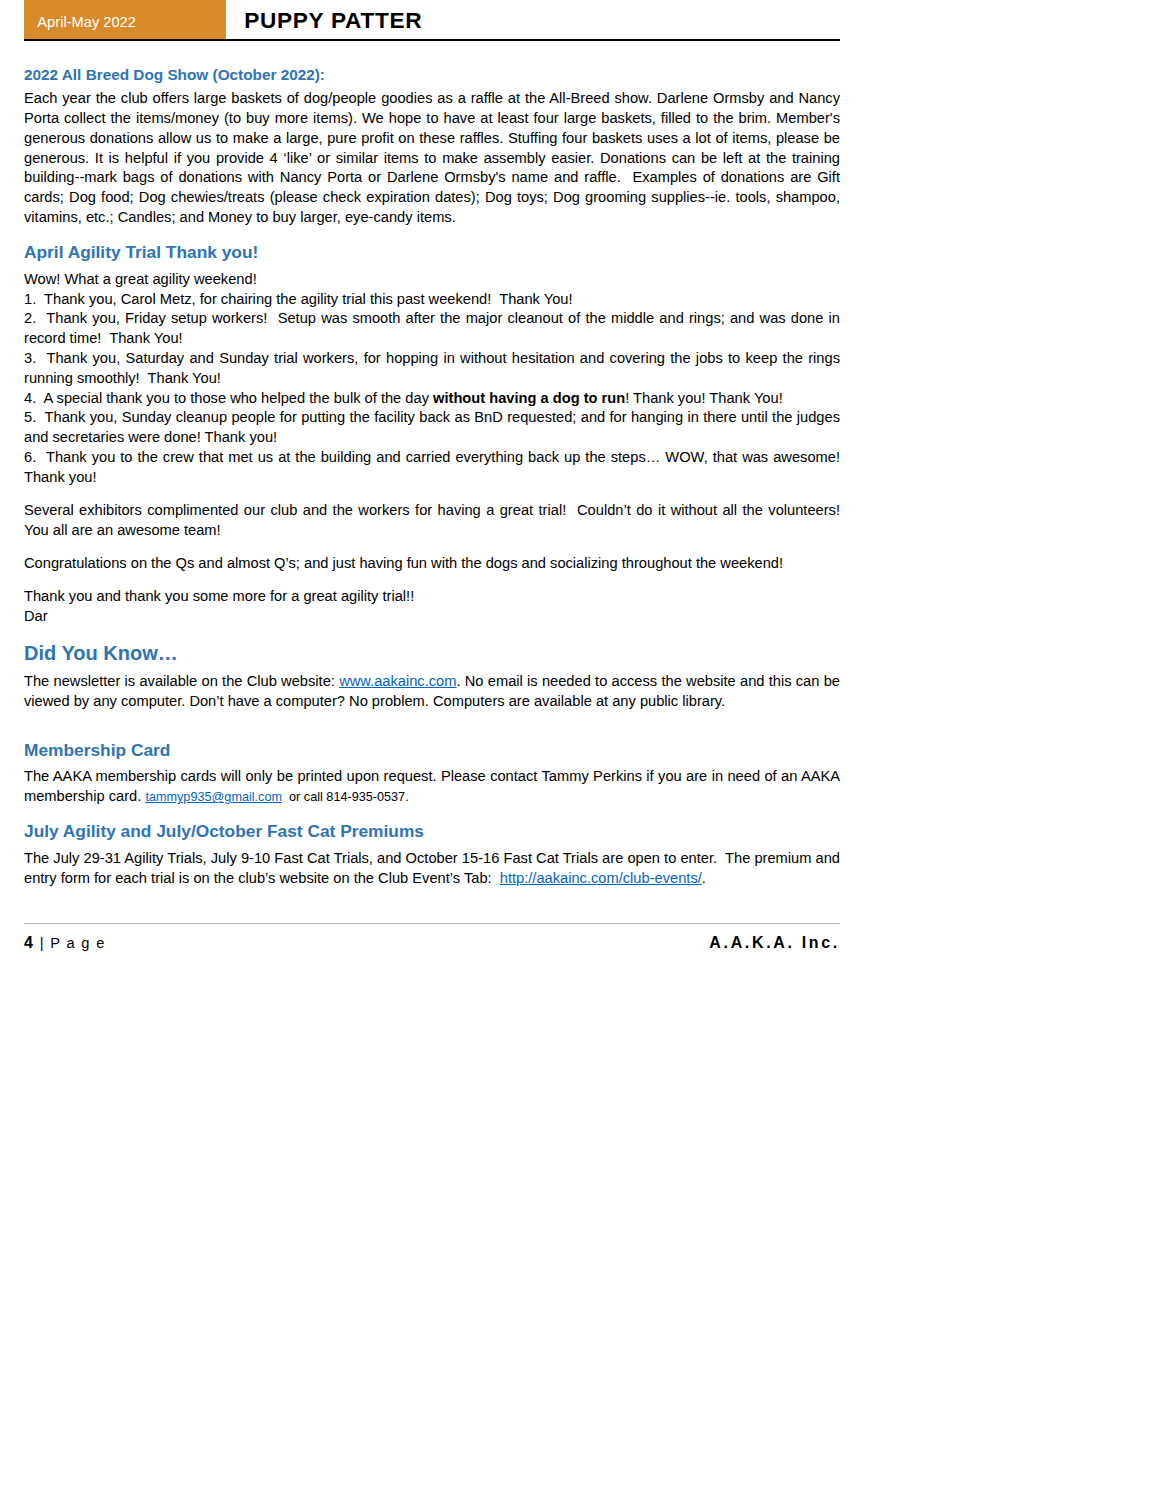April-May 2022
PUPPY PATTER
2022 All Breed Dog Show (October 2022):
Each year the club offers large baskets of dog/people goodies as a raffle at the All-Breed show. Darlene Ormsby and Nancy Porta collect the items/money (to buy more items). We hope to have at least four large baskets, filled to the brim. Member's generous donations allow us to make a large, pure profit on these raffles. Stuffing four baskets uses a lot of items, please be generous. It is helpful if you provide 4 ‘like’ or similar items to make assembly easier. Donations can be left at the training building--mark bags of donations with Nancy Porta or Darlene Ormsby's name and raffle. Examples of donations are Gift cards; Dog food; Dog chewies/treats (please check expiration dates); Dog toys; Dog grooming supplies--ie. tools, shampoo, vitamins, etc.; Candles; and Money to buy larger, eye-candy items.
April Agility Trial Thank you!
Wow! What a great agility weekend!
1. Thank you, Carol Metz, for chairing the agility trial this past weekend! Thank You!
2. Thank you, Friday setup workers! Setup was smooth after the major cleanout of the middle and rings; and was done in record time! Thank You!
3. Thank you, Saturday and Sunday trial workers, for hopping in without hesitation and covering the jobs to keep the rings running smoothly! Thank You!
4. A special thank you to those who helped the bulk of the day without having a dog to run! Thank you! Thank You!
5. Thank you, Sunday cleanup people for putting the facility back as BnD requested; and for hanging in there until the judges and secretaries were done! Thank you!
6. Thank you to the crew that met us at the building and carried everything back up the steps… WOW, that was awesome! Thank you!
Several exhibitors complimented our club and the workers for having a great trial! Couldn’t do it without all the volunteers! You all are an awesome team!
Congratulations on the Qs and almost Q’s; and just having fun with the dogs and socializing throughout the weekend!
Thank you and thank you some more for a great agility trial!!
Dar
Did You Know…
The newsletter is available on the Club website: www.aakainc.com. No email is needed to access the website and this can be viewed by any computer. Don’t have a computer? No problem. Computers are available at any public library.
Membership Card
The AAKA membership cards will only be printed upon request. Please contact Tammy Perkins if you are in need of an AAKA membership card. tammyp935@gmail.com or call 814-935-0537.
July Agility and July/October Fast Cat Premiums
The July 29-31 Agility Trials, July 9-10 Fast Cat Trials, and October 15-16 Fast Cat Trials are open to enter. The premium and entry form for each trial is on the club’s website on the Club Event’s Tab: http://aakainc.com/club-events/.
4 | P a g e
A.A.K.A. Inc.